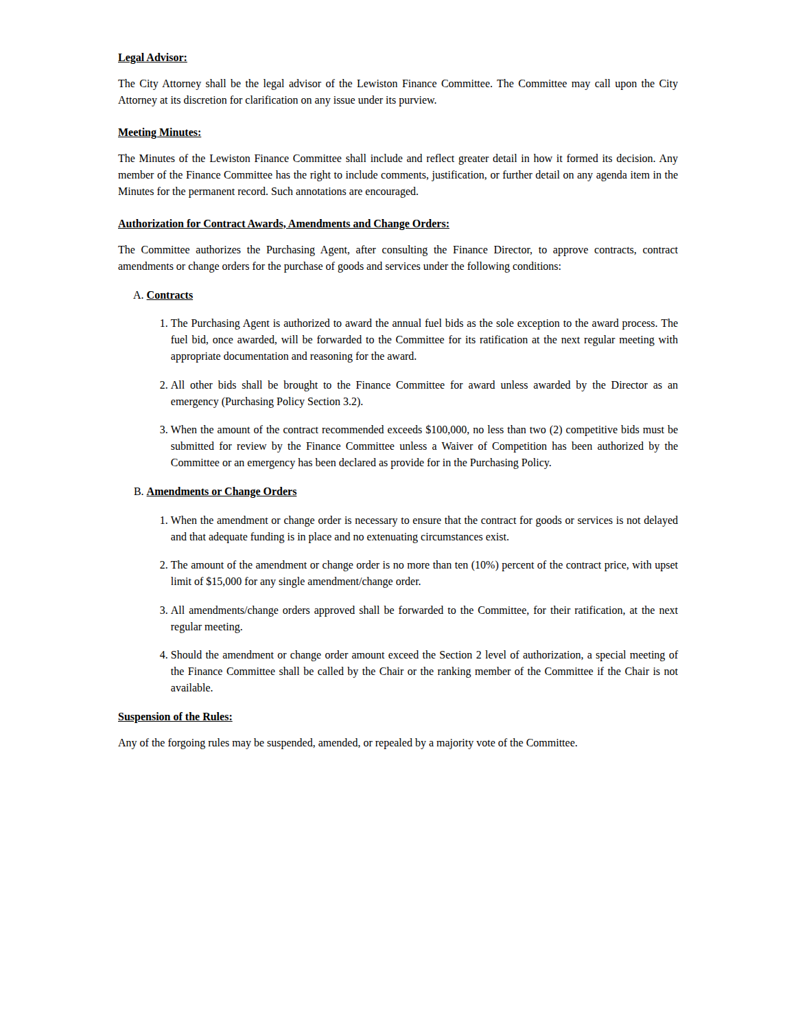Legal Advisor:
The City Attorney shall be the legal advisor of the Lewiston Finance Committee. The Committee may call upon the City Attorney at its discretion for clarification on any issue under its purview.
Meeting Minutes:
The Minutes of the Lewiston Finance Committee shall include and reflect greater detail in how it formed its decision. Any member of the Finance Committee has the right to include comments, justification, or further detail on any agenda item in the Minutes for the permanent record. Such annotations are encouraged.
Authorization for Contract Awards, Amendments and Change Orders:
The Committee authorizes the Purchasing Agent, after consulting the Finance Director, to approve contracts, contract amendments or change orders for the purchase of goods and services under the following conditions:
Contracts
The Purchasing Agent is authorized to award the annual fuel bids as the sole exception to the award process. The fuel bid, once awarded, will be forwarded to the Committee for its ratification at the next regular meeting with appropriate documentation and reasoning for the award.
All other bids shall be brought to the Finance Committee for award unless awarded by the Director as an emergency (Purchasing Policy Section 3.2).
When the amount of the contract recommended exceeds $100,000, no less than two (2) competitive bids must be submitted for review by the Finance Committee unless a Waiver of Competition has been authorized by the Committee or an emergency has been declared as provide for in the Purchasing Policy.
Amendments or Change Orders
When the amendment or change order is necessary to ensure that the contract for goods or services is not delayed and that adequate funding is in place and no extenuating circumstances exist.
The amount of the amendment or change order is no more than ten (10%) percent of the contract price, with upset limit of $15,000 for any single amendment/change order.
All amendments/change orders approved shall be forwarded to the Committee, for their ratification, at the next regular meeting.
Should the amendment or change order amount exceed the Section 2 level of authorization, a special meeting of the Finance Committee shall be called by the Chair or the ranking member of the Committee if the Chair is not available.
Suspension of the Rules:
Any of the forgoing rules may be suspended, amended, or repealed by a majority vote of the Committee.